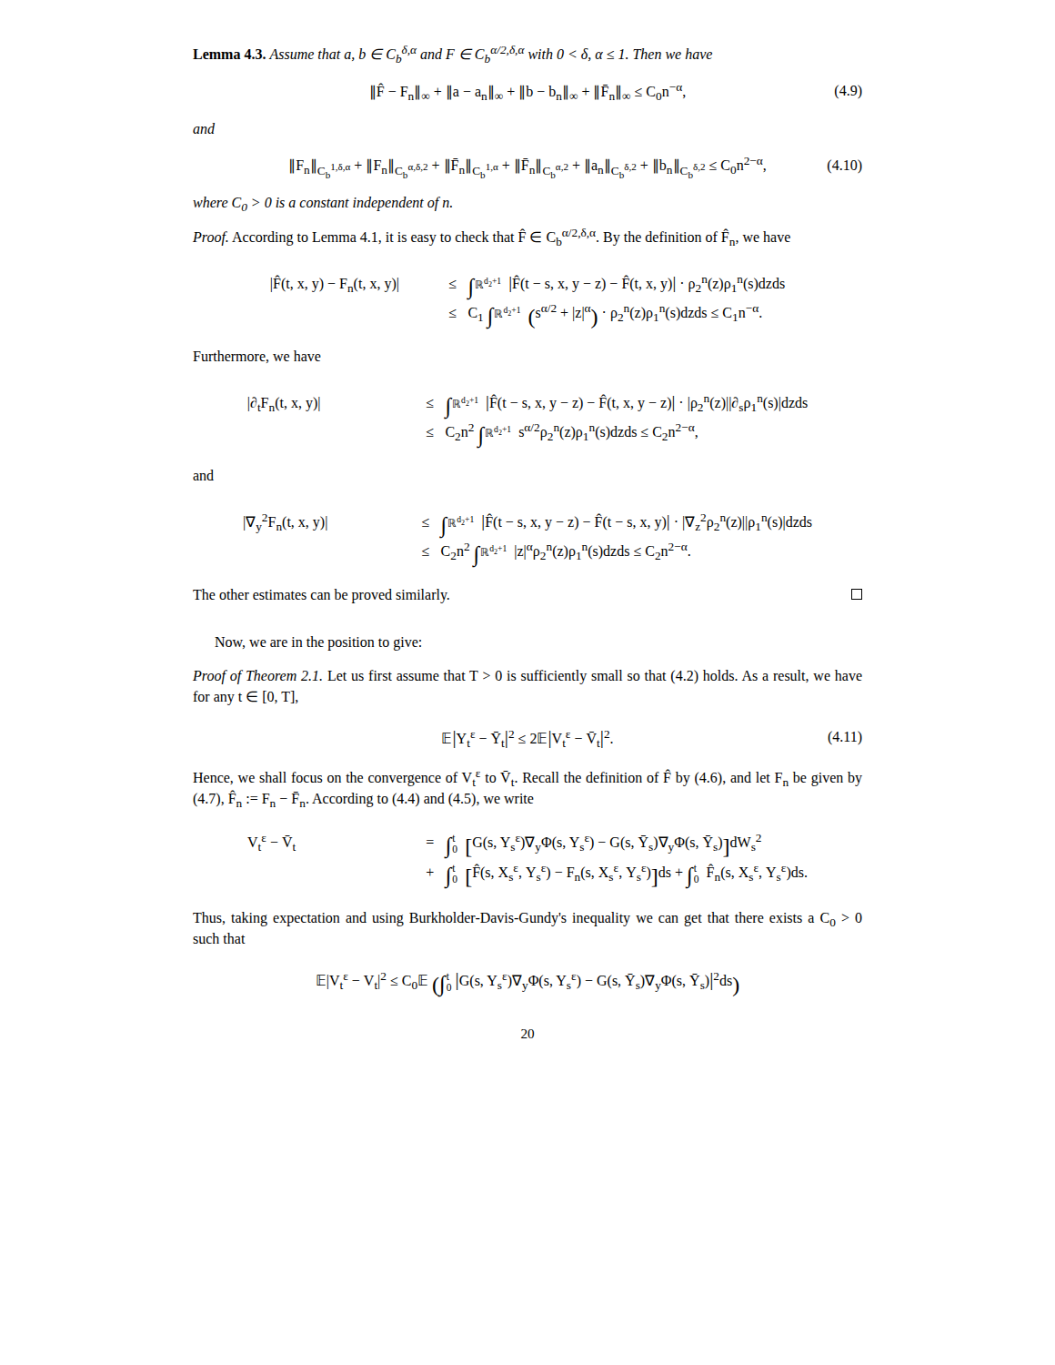Lemma 4.3. Assume that a, b ∈ Cbδ,α and F ∈ Cbα/2,δ,α with 0 < δ, α ≤ 1. Then we have
∥F̂ − Fn∥∞ + ∥a − an∥∞ + ∥b − bn∥∞ + ∥F̄n∥∞ ≤ C0n−α, (4.9)
and
∥Fn∥Cb1,δ,α + ∥Fn∥Cbα,δ,2 + ∥F̄n∥Cb1,α + ∥F̄n∥Cbα,2 + ∥an∥Cbδ,2 + ∥bn∥Cbδ,2 ≤ C0n2−α, (4.10)
where C0 > 0 is a constant independent of n.
Proof. According to Lemma 4.1, it is easy to check that F̂ ∈ Cbα/2,δ,α. By the definition of F̂n, we have
|F̂(t, x, y) − Fn(t, x, y)| ≤ ∫ℝd2+1 |F̂(t − s, x, y − z) − F̂(t, x, y)| · ρ2n(z)ρ1n(s)dzds ≤ C1 ∫ℝd2+1 (sα/2 + |z|α) · ρ2n(z)ρ1n(s)dzds ≤ C1n−α.
Furthermore, we have
|∂tFn(t, x, y)| ≤ ∫ℝd2+1 |F̂(t − s, x, y − z) − F̂(t, x, y − z)| · |ρ2n(z)||∂sρ1n(s)|dzds ≤ C2n2 ∫ℝd2+1 sα/2ρ2n(z)ρ1n(s)dzds ≤ C2n2−α,
and
|∇y2Fn(t, x, y)| ≤ ∫ℝd2+1 |F̂(t − s, x, y − z) − F̂(t − s, x, y)| · |∇z2ρ2n(z)||ρ1n(s)|dzds ≤ C2n2 ∫ℝd2+1 |z|αρ2n(z)ρ1n(s)dzds ≤ C2n2−α.
The other estimates can be proved similarly.
Now, we are in the position to give:
Proof of Theorem 2.1. Let us first assume that T > 0 is sufficiently small so that (4.2) holds. As a result, we have for any t ∈ [0, T],
𝔼|Ytε − Ȳt|2 ≤ 2𝔼|Vtε − V̄t|2. (4.11)
Hence, we shall focus on the convergence of Vtε to V̄t. Recall the definition of F̂ by (4.6), and let Fn be given by (4.7), F̂n := Fn − F̄n. According to (4.4) and (4.5), we write
Vtε − V̄t = ∫t 0 [G(s, Ysε)∇yΦ(s, Ysε) − G(s, Ȳs)∇yΦ(s, Ȳs)] dWs2 + ∫t 0 [F̂(s, Xsε, Ysε) − Fn(s, Xsε, Ysε)] ds + ∫t 0 F̂n(s, Xsε, Ysε)ds.
Thus, taking expectation and using Burkholder-Davis-Gundy's inequality we can get that there exists a C0 > 0 such that
𝔼|Vtε − Vt|2 ≤ C0𝔼 (∫t 0 |G(s, Ysε)∇yΦ(s, Ysε) − G(s, Ȳs)∇yΦ(s, Ȳs)|2ds)
20